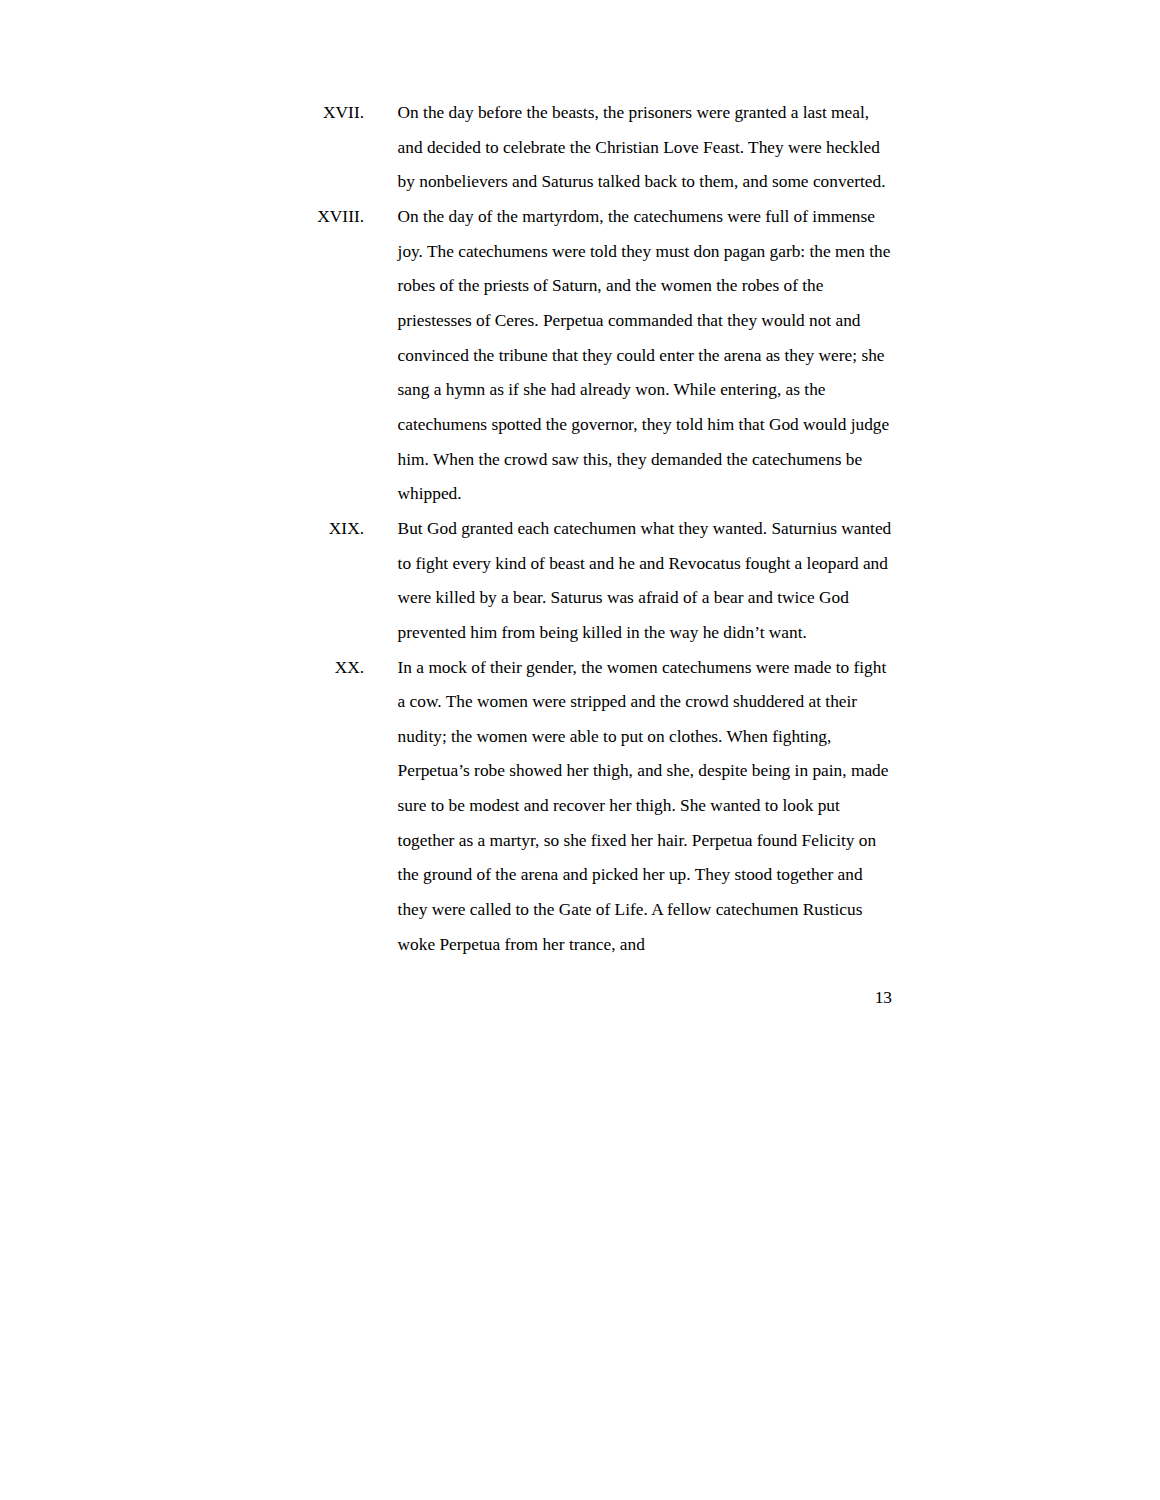XVII. On the day before the beasts, the prisoners were granted a last meal, and decided to celebrate the Christian Love Feast. They were heckled by nonbelievers and Saturus talked back to them, and some converted.
XVIII. On the day of the martyrdom, the catechumens were full of immense joy. The catechumens were told they must don pagan garb: the men the robes of the priests of Saturn, and the women the robes of the priestesses of Ceres. Perpetua commanded that they would not and convinced the tribune that they could enter the arena as they were; she sang a hymn as if she had already won. While entering, as the catechumens spotted the governor, they told him that God would judge him. When the crowd saw this, they demanded the catechumens be whipped.
XIX. But God granted each catechumen what they wanted. Saturnius wanted to fight every kind of beast and he and Revocatus fought a leopard and were killed by a bear. Saturus was afraid of a bear and twice God prevented him from being killed in the way he didn’t want.
XX. In a mock of their gender, the women catechumens were made to fight a cow. The women were stripped and the crowd shuddered at their nudity; the women were able to put on clothes. When fighting, Perpetua’s robe showed her thigh, and she, despite being in pain, made sure to be modest and recover her thigh. She wanted to look put together as a martyr, so she fixed her hair. Perpetua found Felicity on the ground of the arena and picked her up. They stood together and they were called to the Gate of Life. A fellow catechumen Rusticus woke Perpetua from her trance, and
13